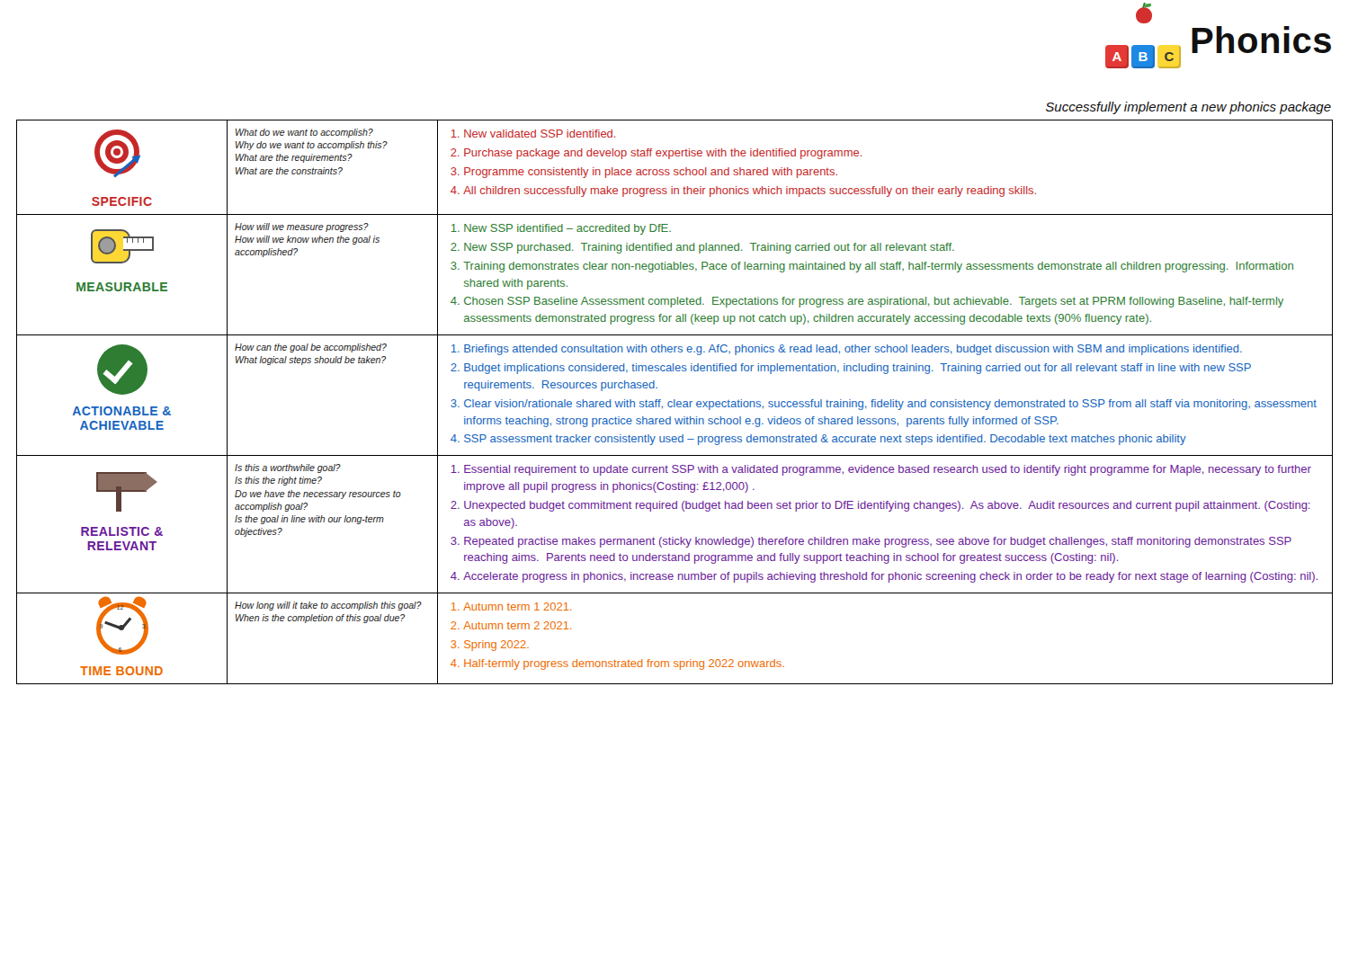ABC
Phonics
Successfully implement a new phonics package
| SPECIFIC | What do we want to accomplish? Why do we want to accomplish this? What are the requirements? What are the constraints? | New validated SSP identified. Purchase package and develop staff expertise with the identified programme. Programme consistently in place across school and shared with parents. All children successfully make progress in their phonics which impacts successfully on their early reading skills. |
| MEASURABLE | How will we measure progress? How will we know when the goal is accomplished? | New SSP identified – accredited by DfE. New SSP purchased. Training identified and planned. Training carried out for all relevant staff. Training demonstrates clear non-negotiables, Pace of learning maintained by all staff, half-termly assessments demonstrate all children progressing. Information shared with parents. Chosen SSP Baseline Assessment completed. Expectations for progress are aspirational, but achievable. Targets set at PPRM following Baseline, half-termly assessments demonstrated progress for all (keep up not catch up), children accurately accessing decodable texts (90% fluency rate). |
| ACTIONABLE & ACHIEVABLE | How can the goal be accomplished? What logical steps should be taken? | Briefings attended consultation with others e.g. AfC, phonics & read lead, other school leaders, budget discussion with SBM and implications identified. Budget implications considered, timescales identified for implementation, including training. Training carried out for all relevant staff in line with new SSP requirements. Resources purchased. Clear vision/rationale shared with staff, clear expectations, successful training, fidelity and consistency demonstrated to SSP from all staff via monitoring, assessment informs teaching, strong practice shared within school e.g. videos of shared lessons, parents fully informed of SSP. SSP assessment tracker consistently used – progress demonstrated & accurate next steps identified. Decodable text matches phonic ability |
| REALISTIC & RELEVANT | Is this a worthwhile goal? Is this the right time? Do we have the necessary resources to accomplish goal? Is the goal in line with our long-term objectives? | Essential requirement to update current SSP with a validated programme, evidence based research used to identify right programme for Maple, necessary to further improve all pupil progress in phonics(Costing: £12,000) . Unexpected budget commitment required (budget had been set prior to DfE identifying changes). As above. Audit resources and current pupil attainment. (Costing: as above). Repeated practise makes permanent (sticky knowledge) therefore children make progress, see above for budget challenges, staff monitoring demonstrates SSP reaching aims. Parents need to understand programme and fully support teaching in school for greatest success (Costing: nil). Accelerate progress in phonics, increase number of pupils achieving threshold for phonic screening check in order to be ready for next stage of learning (Costing: nil). |
| 12 3 6 9 TIME BOUND | How long will it take to accomplish this goal? When is the completion of this goal due? | Autumn term 1 2021. Autumn term 2 2021. Spring 2022. Half-termly progress demonstrated from spring 2022 onwards. |